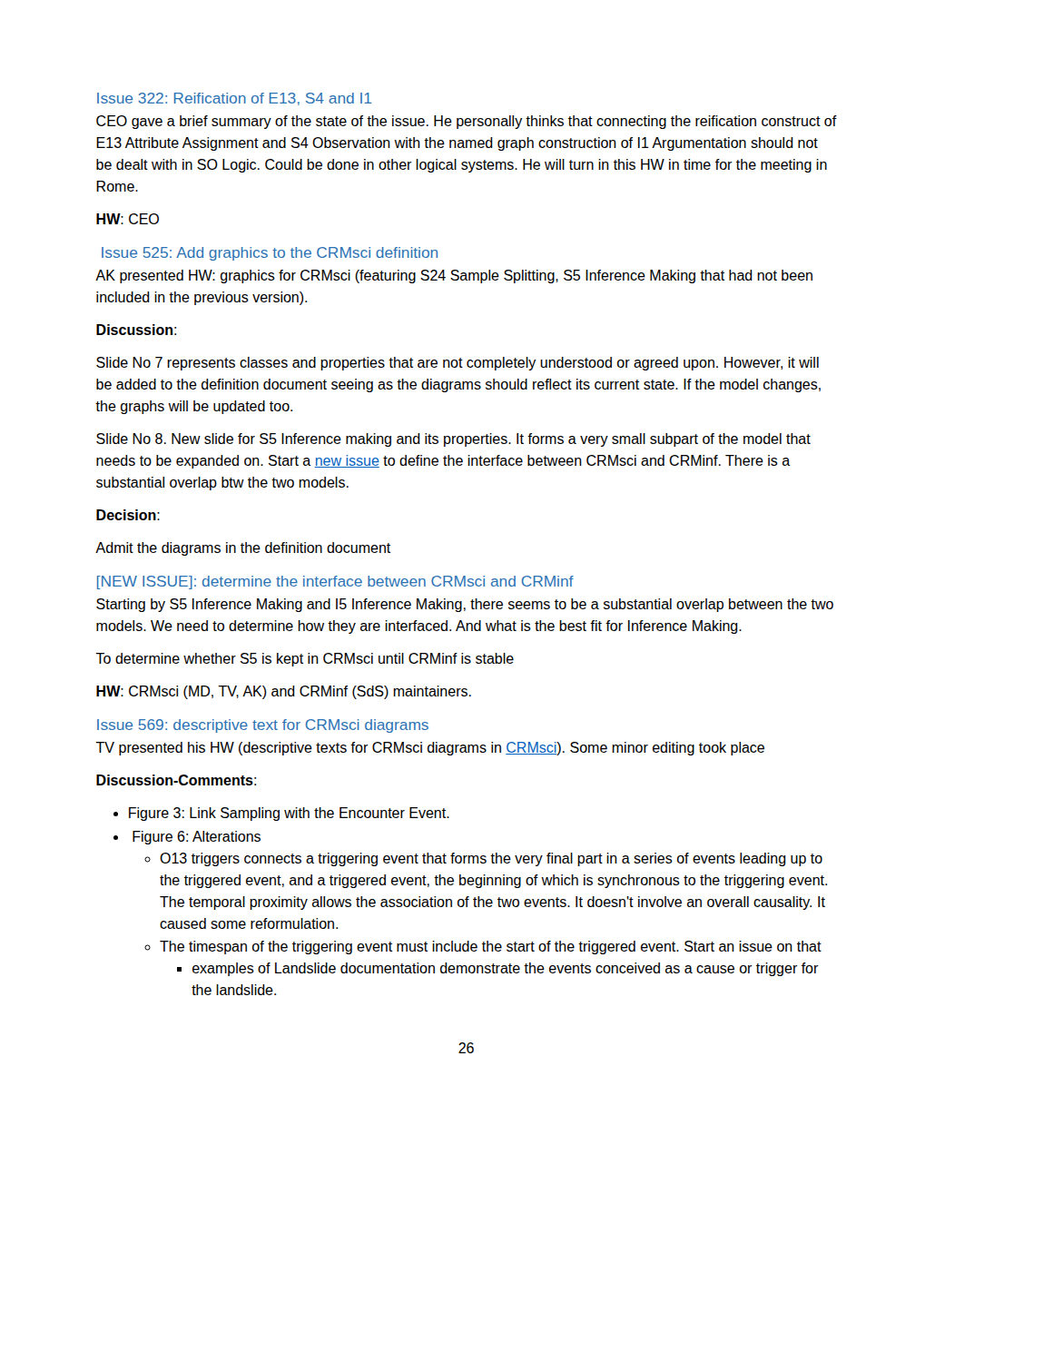Issue 322: Reification of E13, S4 and I1
CEO gave a brief summary of the state of the issue. He personally thinks that connecting the reification construct of E13 Attribute Assignment and S4 Observation with the named graph construction of I1 Argumentation should not be dealt with in SO Logic. Could be done in other logical systems. He will turn in this HW in time for the meeting in Rome.
HW: CEO
Issue 525: Add graphics to the CRMsci definition
AK presented HW: graphics for CRMsci (featuring S24 Sample Splitting, S5 Inference Making that had not been included in the previous version).
Discussion:
Slide No 7 represents classes and properties that are not completely understood or agreed upon. However, it will be added to the definition document seeing as the diagrams should reflect its current state. If the model changes, the graphs will be updated too.
Slide No 8. New slide for S5 Inference making and its properties. It forms a very small subpart of the model that needs to be expanded on. Start a new issue to define the interface between CRMsci and CRMinf. There is a substantial overlap btw the two models.
Decision:
Admit the diagrams in the definition document
[NEW ISSUE]: determine the interface between CRMsci and CRMinf
Starting by S5 Inference Making and I5 Inference Making, there seems to be a substantial overlap between the two models. We need to determine how they are interfaced. And what is the best fit for Inference Making.
To determine whether S5 is kept in CRMsci until CRMinf is stable
HW: CRMsci (MD, TV, AK) and CRMinf (SdS) maintainers.
Issue 569: descriptive text for CRMsci diagrams
TV presented his HW (descriptive texts for CRMsci diagrams in CRMsci). Some minor editing took place
Discussion-Comments:
Figure 3: Link Sampling with the Encounter Event.
Figure 6: Alterations
O13 triggers connects a triggering event that forms the very final part in a series of events leading up to the triggered event, and a triggered event, the beginning of which is synchronous to the triggering event. The temporal proximity allows the association of the two events. It doesn't involve an overall causality. It caused some reformulation.
The timespan of the triggering event must include the start of the triggered event. Start an issue on that
examples of Landslide documentation demonstrate the events conceived as a cause or trigger for the landslide.
26